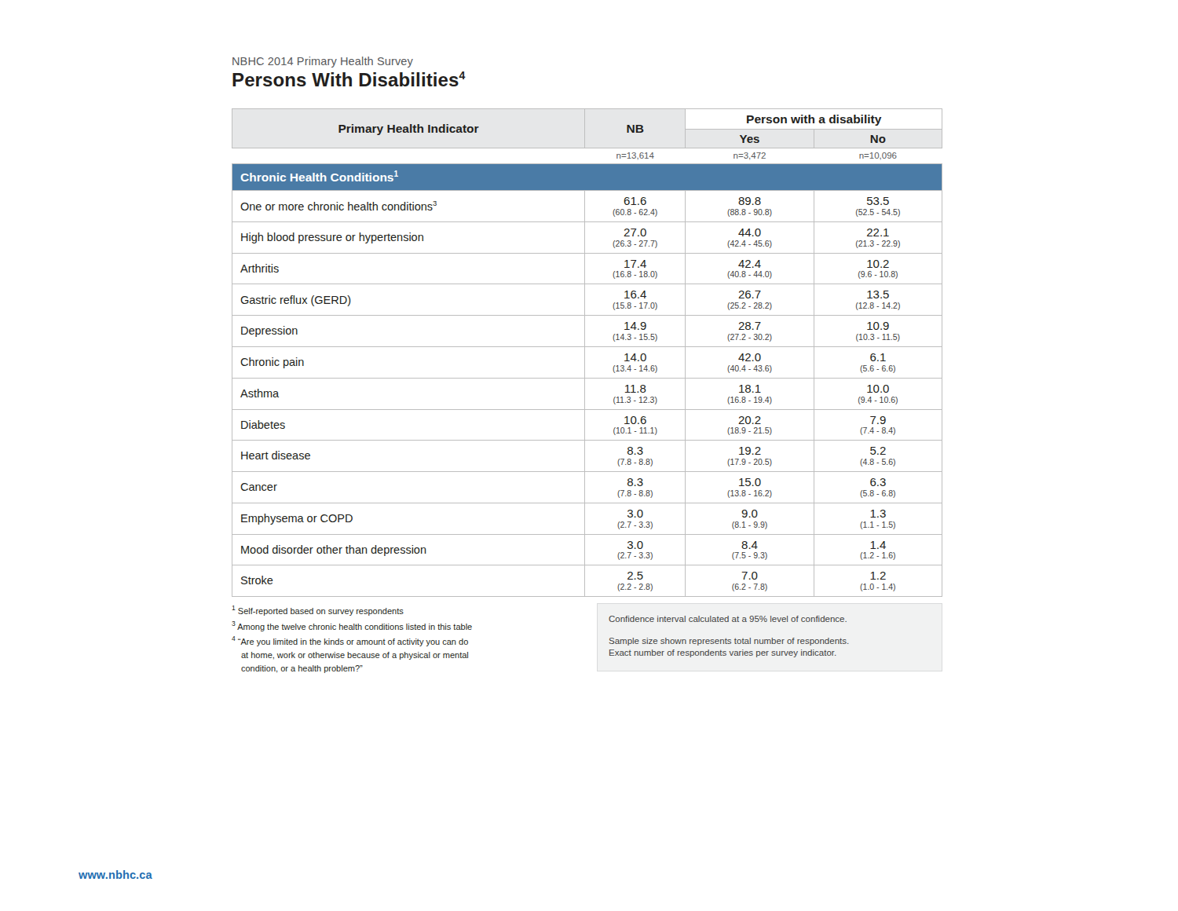NBHC 2014 Primary Health Survey
Persons With Disabilities4
| Primary Health Indicator | NB | Person with a disability |
| --- | --- | --- |
| Yes | No |
| | n=13,614 | n=3,472 | n=10,096 |
| Chronic Health Conditions 1 |
| One or more chronic health conditions 3 | 61.6 (60.8 - 62.4) | 89.8 (88.8 - 90.8) | 53.5 (52.5 - 54.5) |
| High blood pressure or hypertension | 27.0 (26.3 - 27.7) | 44.0 (42.4 - 45.6) | 22.1 (21.3 - 22.9) |
| Arthritis | 17.4 (16.8 - 18.0) | 42.4 (40.8 - 44.0) | 10.2 (9.6 - 10.8) |
| Gastric reflux (GERD) | 16.4 (15.8 - 17.0) | 26.7 (25.2 - 28.2) | 13.5 (12.8 - 14.2) |
| Depression | 14.9 (14.3 - 15.5) | 28.7 (27.2 - 30.2) | 10.9 (10.3 - 11.5) |
| Chronic pain | 14.0 (13.4 - 14.6) | 42.0 (40.4 - 43.6) | 6.1 (5.6 - 6.6) |
| Asthma | 11.8 (11.3 - 12.3) | 18.1 (16.8 - 19.4) | 10.0 (9.4 - 10.6) |
| Diabetes | 10.6 (10.1 - 11.1) | 20.2 (18.9 - 21.5) | 7.9 (7.4 - 8.4) |
| Heart disease | 8.3 (7.8 - 8.8) | 19.2 (17.9 - 20.5) | 5.2 (4.8 - 5.6) |
| Cancer | 8.3 (7.8 - 8.8) | 15.0 (13.8 - 16.2) | 6.3 (5.8 - 6.8) |
| Emphysema or COPD | 3.0 (2.7 - 3.3) | 9.0 (8.1 - 9.9) | 1.3 (1.1 - 1.5) |
| Mood disorder other than depression | 3.0 (2.7 - 3.3) | 8.4 (7.5 - 9.3) | 1.4 (1.2 - 1.6) |
| Stroke | 2.5 (2.2 - 2.8) | 7.0 (6.2 - 7.8) | 1.2 (1.0 - 1.4) |
1 Self-reported based on survey respondents
3 Among the twelve chronic health conditions listed in this table
4 “Are you limited in the kinds or amount of activity you can do
at home, work or otherwise because of a physical or mental
condition, or a health problem?”
Confidence interval calculated at a 95% level of confidence.
Sample size shown represents total number of respondents.
Exact number of respondents varies per survey indicator.
www.nbhc.ca